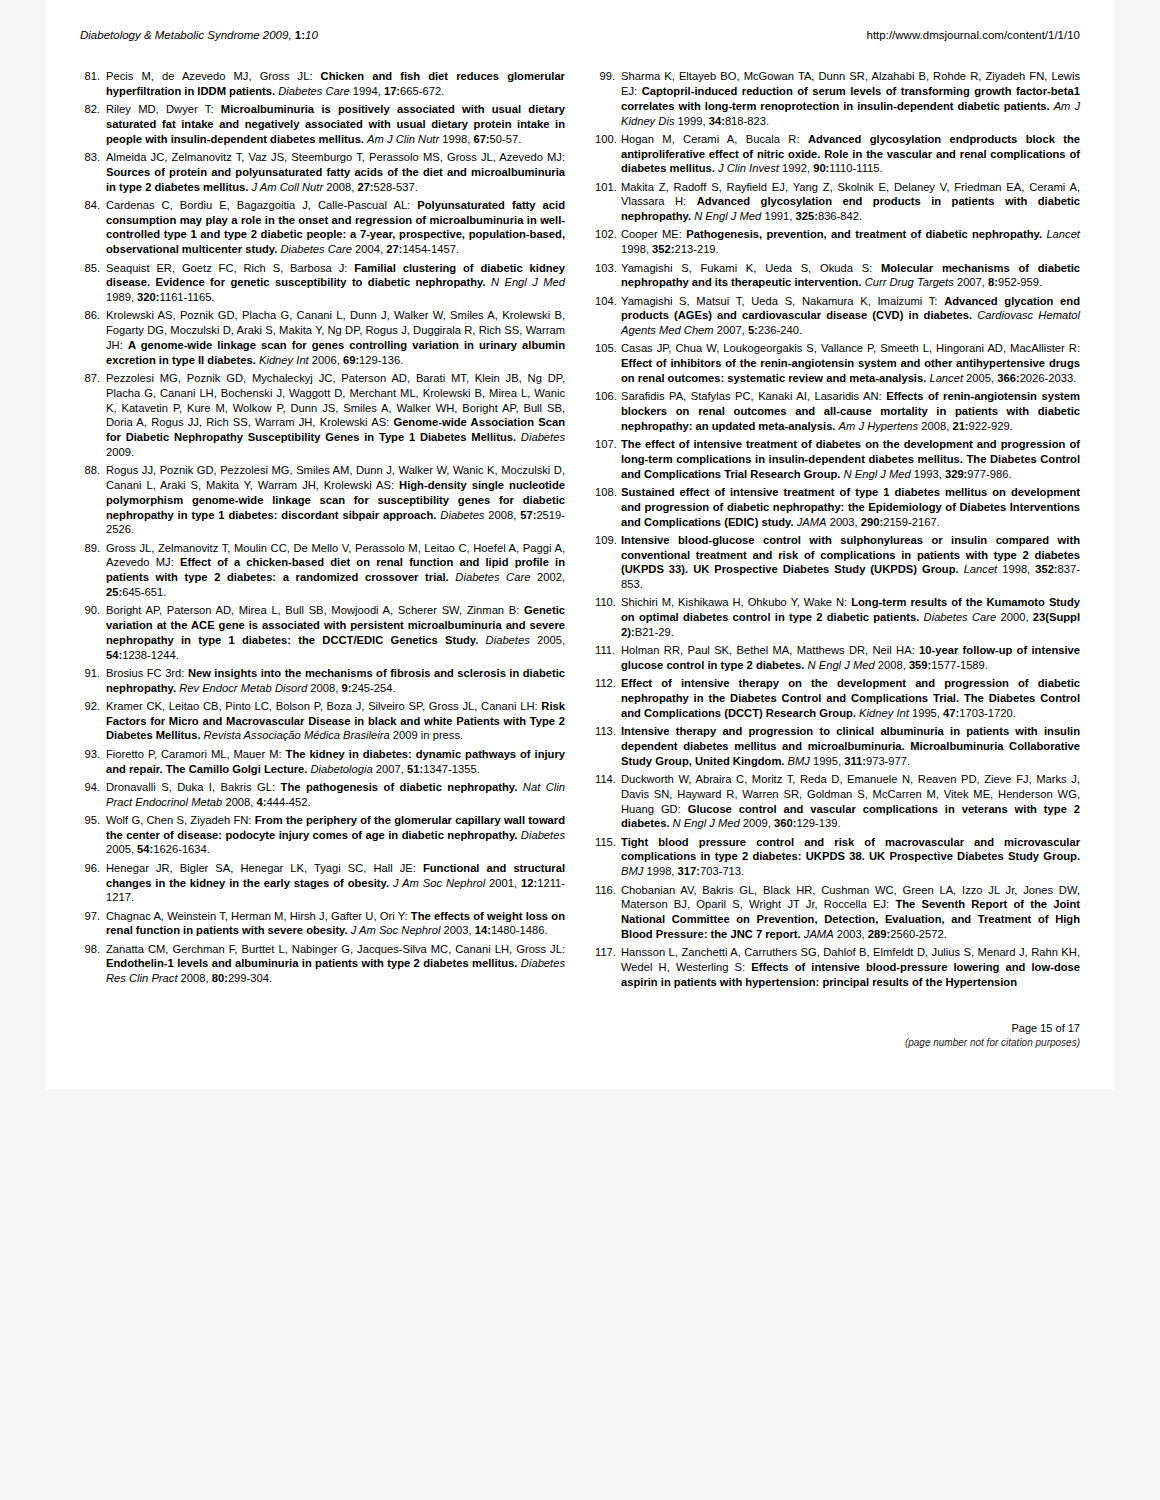Diabetology & Metabolic Syndrome 2009, 1: 10
http://www.dmsjournal.com/content/1/1/10
81. Pecis M, de Azevedo MJ, Gross JL: Chicken and fish diet reduces glomerular hyperfiltration in IDDM patients. Diabetes Care 1994, 17: 665-672.
82. Riley MD, Dwyer T: Microalbuminuria is positively associated with usual dietary saturated fat intake and negatively associated with usual dietary protein intake in people with insulin-dependent diabetes mellitus. Am J Clin Nutr 1998, 67: 50-57.
83. Almeida JC, Zelmanovitz T, Vaz JS, Steemburgo T, Perassolo MS, Gross JL, Azevedo MJ: Sources of protein and polyunsaturated fatty acids of the diet and microalbuminuria in type 2 diabetes mellitus. J Am Coll Nutr 2008, 27: 528-537.
84. Cardenas C, Bordiu E, Bagazgoitia J, Calle-Pascual AL: Polyunsaturated fatty acid consumption may play a role in the onset and regression of microalbuminuria in well-controlled type 1 and type 2 diabetic people: a 7-year, prospective, population-based, observational multicenter study. Diabetes Care 2004, 27: 1454-1457.
85. Seaquist ER, Goetz FC, Rich S, Barbosa J: Familial clustering of diabetic kidney disease. Evidence for genetic susceptibility to diabetic nephropathy. N Engl J Med 1989, 320: 1161-1165.
86. Krolewski AS, Poznik GD, Placha G, Canani L, Dunn J, Walker W, Smiles A, Krolewski B, Fogarty DG, Moczulski D, Araki S, Makita Y, Ng DP, Rogus J, Duggirala R, Rich SS, Warram JH: A genome-wide linkage scan for genes controlling variation in urinary albumin excretion in type II diabetes. Kidney Int 2006, 69: 129-136.
87. Pezzolesi MG, Poznik GD, Mychaleckyj JC, Paterson AD, Barati MT, Klein JB, Ng DP, Placha G, Canani LH, Bochenski J, Waggott D, Merchant ML, Krolewski B, Mirea L, Wanic K, Katavetin P, Kure M, Wolkow P, Dunn JS, Smiles A, Walker WH, Boright AP, Bull SB, Doria A, Rogus JJ, Rich SS, Warram JH, Krolewski AS: Genome-wide Association Scan for Diabetic Nephropathy Susceptibility Genes in Type 1 Diabetes Mellitus. Diabetes 2009.
88. Rogus JJ, Poznik GD, Pezzolesi MG, Smiles AM, Dunn J, Walker W, Wanic K, Moczulski D, Canani L, Araki S, Makita Y, Warram JH, Krolewski AS: High-density single nucleotide polymorphism genome-wide linkage scan for susceptibility genes for diabetic nephropathy in type 1 diabetes: discordant sibpair approach. Diabetes 2008, 57: 2519-2526.
89. Gross JL, Zelmanovitz T, Moulin CC, De Mello V, Perassolo M, Leitao C, Hoefel A, Paggi A, Azevedo MJ: Effect of a chicken-based diet on renal function and lipid profile in patients with type 2 diabetes: a randomized crossover trial. Diabetes Care 2002, 25: 645-651.
90. Boright AP, Paterson AD, Mirea L, Bull SB, Mowjoodi A, Scherer SW, Zinman B: Genetic variation at the ACE gene is associated with persistent microalbuminuria and severe nephropathy in type 1 diabetes: the DCCT/EDIC Genetics Study. Diabetes 2005, 54: 1238-1244.
91. Brosius FC 3rd: New insights into the mechanisms of fibrosis and sclerosis in diabetic nephropathy. Rev Endocr Metab Disord 2008, 9: 245-254.
92. Kramer CK, Leitao CB, Pinto LC, Bolson P, Boza J, Silveiro SP, Gross JL, Canani LH: Risk Factors for Micro and Macrovascular Disease in black and white Patients with Type 2 Diabetes Mellitus. Revista Associação Médica Brasileira 2009 in press.
93. Fioretto P, Caramori ML, Mauer M: The kidney in diabetes: dynamic pathways of injury and repair. The Camillo Golgi Lecture. Diabetologia 2007, 51: 1347-1355.
94. Dronavalli S, Duka I, Bakris GL: The pathogenesis of diabetic nephropathy. Nat Clin Pract Endocrinol Metab 2008, 4: 444-452.
95. Wolf G, Chen S, Ziyadeh FN: From the periphery of the glomerular capillary wall toward the center of disease: podocyte injury comes of age in diabetic nephropathy. Diabetes 2005, 54: 1626-1634.
96. Henegar JR, Bigler SA, Henegar LK, Tyagi SC, Hall JE: Functional and structural changes in the kidney in the early stages of obesity. J Am Soc Nephrol 2001, 12: 1211-1217.
97. Chagnac A, Weinstein T, Herman M, Hirsh J, Gafter U, Ori Y: The effects of weight loss on renal function in patients with severe obesity. J Am Soc Nephrol 2003, 14: 1480-1486.
98. Zanatta CM, Gerchman F, Burttet L, Nabinger G, Jacques-Silva MC, Canani LH, Gross JL: Endothelin-1 levels and albuminuria in patients with type 2 diabetes mellitus. Diabetes Res Clin Pract 2008, 80: 299-304.
99. Sharma K, Eltayeb BO, McGowan TA, Dunn SR, Alzahabi B, Rohde R, Ziyadeh FN, Lewis EJ: Captopril-induced reduction of serum levels of transforming growth factor-beta1 correlates with long-term renoprotection in insulin-dependent diabetic patients. Am J Kidney Dis 1999, 34: 818-823.
100. Hogan M, Cerami A, Bucala R: Advanced glycosylation endproducts block the antiproliferative effect of nitric oxide. Role in the vascular and renal complications of diabetes mellitus. J Clin Invest 1992, 90: 1110-1115.
101. Makita Z, Radoff S, Rayfield EJ, Yang Z, Skolnik E, Delaney V, Friedman EA, Cerami A, Vlassara H: Advanced glycosylation end products in patients with diabetic nephropathy. N Engl J Med 1991, 325: 836-842.
102. Cooper ME: Pathogenesis, prevention, and treatment of diabetic nephropathy. Lancet 1998, 352: 213-219.
103. Yamagishi S, Fukami K, Ueda S, Okuda S: Molecular mechanisms of diabetic nephropathy and its therapeutic intervention. Curr Drug Targets 2007, 8: 952-959.
104. Yamagishi S, Matsui T, Ueda S, Nakamura K, Imaizumi T: Advanced glycation end products (AGEs) and cardiovascular disease (CVD) in diabetes. Cardiovasc Hematol Agents Med Chem 2007, 5: 236-240.
105. Casas JP, Chua W, Loukogeorgakis S, Vallance P, Smeeth L, Hingorani AD, MacAllister R: Effect of inhibitors of the renin-angiotensin system and other antihypertensive drugs on renal outcomes: systematic review and meta-analysis. Lancet 2005, 366: 2026-2033.
106. Sarafidis PA, Stafylas PC, Kanaki AI, Lasaridis AN: Effects of renin-angiotensin system blockers on renal outcomes and all-cause mortality in patients with diabetic nephropathy: an updated meta-analysis. Am J Hypertens 2008, 21: 922-929.
107. The effect of intensive treatment of diabetes on the development and progression of long-term complications in insulin-dependent diabetes mellitus. The Diabetes Control and Complications Trial Research Group. N Engl J Med 1993, 329: 977-986.
108. Sustained effect of intensive treatment of type 1 diabetes mellitus on development and progression of diabetic nephropathy: the Epidemiology of Diabetes Interventions and Complications (EDIC) study. JAMA 2003, 290: 2159-2167.
109. Intensive blood-glucose control with sulphonylureas or insulin compared with conventional treatment and risk of complications in patients with type 2 diabetes (UKPDS 33). UK Prospective Diabetes Study (UKPDS) Group. Lancet 1998, 352: 837-853.
110. Shichiri M, Kishikawa H, Ohkubo Y, Wake N: Long-term results of the Kumamoto Study on optimal diabetes control in type 2 diabetic patients. Diabetes Care 2000, 23(Suppl 2): B21-29.
111. Holman RR, Paul SK, Bethel MA, Matthews DR, Neil HA: 10-year follow-up of intensive glucose control in type 2 diabetes. N Engl J Med 2008, 359: 1577-1589.
112. Effect of intensive therapy on the development and progression of diabetic nephropathy in the Diabetes Control and Complications Trial. The Diabetes Control and Complications (DCCT) Research Group. Kidney Int 1995, 47: 1703-1720.
113. Intensive therapy and progression to clinical albuminuria in patients with insulin dependent diabetes mellitus and microalbuminuria. Microalbuminuria Collaborative Study Group, United Kingdom. BMJ 1995, 311: 973-977.
114. Duckworth W, Abraira C, Moritz T, Reda D, Emanuele N, Reaven PD, Zieve FJ, Marks J, Davis SN, Hayward R, Warren SR, Goldman S, McCarren M, Vitek ME, Henderson WG, Huang GD: Glucose control and vascular complications in veterans with type 2 diabetes. N Engl J Med 2009, 360: 129-139.
115. Tight blood pressure control and risk of macrovascular and microvascular complications in type 2 diabetes: UKPDS 38. UK Prospective Diabetes Study Group. BMJ 1998, 317: 703-713.
116. Chobanian AV, Bakris GL, Black HR, Cushman WC, Green LA, Izzo JL Jr, Jones DW, Materson BJ, Oparil S, Wright JT Jr, Roccella EJ: The Seventh Report of the Joint National Committee on Prevention, Detection, Evaluation, and Treatment of High Blood Pressure: the JNC 7 report. JAMA 2003, 289: 2560-2572.
117. Hansson L, Zanchetti A, Carruthers SG, Dahlof B, Elmfeldt D, Julius S, Menard J, Rahn KH, Wedel H, Westerling S: Effects of intensive blood-pressure lowering and low-dose aspirin in patients with hypertension: principal results of the Hypertension
Page 15 of 17
(page number not for citation purposes)